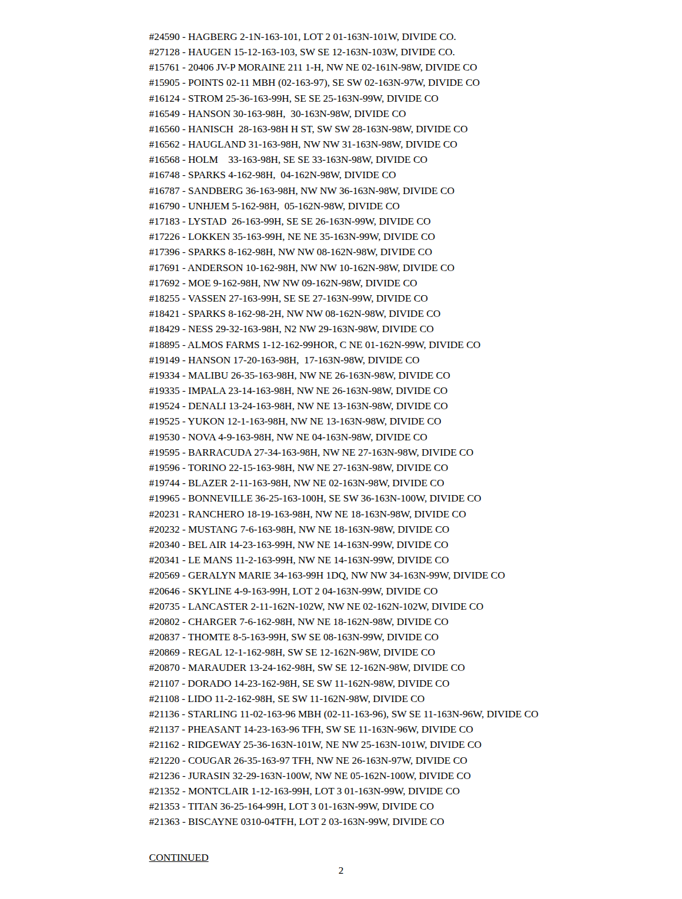#24590 - HAGBERG 2-1N-163-101, LOT 2 01-163N-101W, DIVIDE CO.
#27128 - HAUGEN 15-12-163-103, SW SE 12-163N-103W, DIVIDE CO.
#15761 - 20406 JV-P MORAINE 211 1-H, NW NE 02-161N-98W, DIVIDE CO
#15905 - POINTS 02-11 MBH (02-163-97), SE SW 02-163N-97W, DIVIDE CO
#16124 - STROM 25-36-163-99H, SE SE 25-163N-99W, DIVIDE CO
#16549 - HANSON 30-163-98H, 30-163N-98W, DIVIDE CO
#16560 - HANISCH 28-163-98H H ST, SW SW 28-163N-98W, DIVIDE CO
#16562 - HAUGLAND 31-163-98H, NW NW 31-163N-98W, DIVIDE CO
#16568 - HOLM 33-163-98H, SE SE 33-163N-98W, DIVIDE CO
#16748 - SPARKS 4-162-98H, 04-162N-98W, DIVIDE CO
#16787 - SANDBERG 36-163-98H, NW NW 36-163N-98W, DIVIDE CO
#16790 - UNHJEM 5-162-98H, 05-162N-98W, DIVIDE CO
#17183 - LYSTAD 26-163-99H, SE SE 26-163N-99W, DIVIDE CO
#17226 - LOKKEN 35-163-99H, NE NE 35-163N-99W, DIVIDE CO
#17396 - SPARKS 8-162-98H, NW NW 08-162N-98W, DIVIDE CO
#17691 - ANDERSON 10-162-98H, NW NW 10-162N-98W, DIVIDE CO
#17692 - MOE 9-162-98H, NW NW 09-162N-98W, DIVIDE CO
#18255 - VASSEN 27-163-99H, SE SE 27-163N-99W, DIVIDE CO
#18421 - SPARKS 8-162-98-2H, NW NW 08-162N-98W, DIVIDE CO
#18429 - NESS 29-32-163-98H, N2 NW 29-163N-98W, DIVIDE CO
#18895 - ALMOS FARMS 1-12-162-99HOR, C NE 01-162N-99W, DIVIDE CO
#19149 - HANSON 17-20-163-98H, 17-163N-98W, DIVIDE CO
#19334 - MALIBU 26-35-163-98H, NW NE 26-163N-98W, DIVIDE CO
#19335 - IMPALA 23-14-163-98H, NW NE 26-163N-98W, DIVIDE CO
#19524 - DENALI 13-24-163-98H, NW NE 13-163N-98W, DIVIDE CO
#19525 - YUKON 12-1-163-98H, NW NE 13-163N-98W, DIVIDE CO
#19530 - NOVA 4-9-163-98H, NW NE 04-163N-98W, DIVIDE CO
#19595 - BARRACUDA 27-34-163-98H, NW NE 27-163N-98W, DIVIDE CO
#19596 - TORINO 22-15-163-98H, NW NE 27-163N-98W, DIVIDE CO
#19744 - BLAZER 2-11-163-98H, NW NE 02-163N-98W, DIVIDE CO
#19965 - BONNEVILLE 36-25-163-100H, SE SW 36-163N-100W, DIVIDE CO
#20231 - RANCHERO 18-19-163-98H, NW NE 18-163N-98W, DIVIDE CO
#20232 - MUSTANG 7-6-163-98H, NW NE 18-163N-98W, DIVIDE CO
#20340 - BEL AIR 14-23-163-99H, NW NE 14-163N-99W, DIVIDE CO
#20341 - LE MANS 11-2-163-99H, NW NE 14-163N-99W, DIVIDE CO
#20569 - GERALYN MARIE 34-163-99H 1DQ, NW NW 34-163N-99W, DIVIDE CO
#20646 - SKYLINE 4-9-163-99H, LOT 2 04-163N-99W, DIVIDE CO
#20735 - LANCASTER 2-11-162N-102W, NW NE 02-162N-102W, DIVIDE CO
#20802 - CHARGER 7-6-162-98H, NW NE 18-162N-98W, DIVIDE CO
#20837 - THOMTE 8-5-163-99H, SW SE 08-163N-99W, DIVIDE CO
#20869 - REGAL 12-1-162-98H, SW SE 12-162N-98W, DIVIDE CO
#20870 - MARAUDER 13-24-162-98H, SW SE 12-162N-98W, DIVIDE CO
#21107 - DORADO 14-23-162-98H, SE SW 11-162N-98W, DIVIDE CO
#21108 - LIDO 11-2-162-98H, SE SW 11-162N-98W, DIVIDE CO
#21136 - STARLING 11-02-163-96 MBH (02-11-163-96), SW SE 11-163N-96W, DIVIDE CO
#21137 - PHEASANT 14-23-163-96 TFH, SW SE 11-163N-96W, DIVIDE CO
#21162 - RIDGEWAY 25-36-163N-101W, NE NW 25-163N-101W, DIVIDE CO
#21220 - COUGAR 26-35-163-97 TFH, NW NE 26-163N-97W, DIVIDE CO
#21236 - JURASIN 32-29-163N-100W, NW NE 05-162N-100W, DIVIDE CO
#21352 - MONTCLAIR 1-12-163-99H, LOT 3 01-163N-99W, DIVIDE CO
#21353 - TITAN 36-25-164-99H, LOT 3 01-163N-99W, DIVIDE CO
#21363 - BISCAYNE 0310-04TFH, LOT 2 03-163N-99W, DIVIDE CO
CONTINUED
2